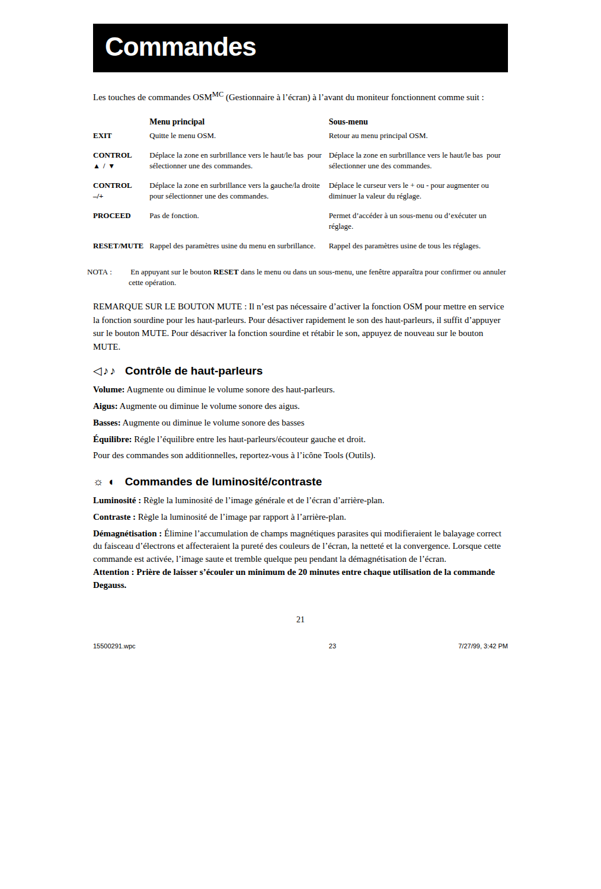Commandes
Les touches de commandes OSMMC (Gestionnaire à l’écran) à l’avant du moniteur fonctionnent comme suit :
| | Menu principal | Sous-menu |
| --- | --- | --- |
| EXIT | Quitte le menu OSM. | Retour au menu principal OSM. |
| CONTROL ▲ / ▼ | Déplace la zone en surbrillance vers le haut/le bas pour sélectionner une des commandes. | Déplace la zone en surbrillance vers le haut/le bas pour sélectionner une des commandes. |
| CONTROL –/+ | Déplace la zone en surbrillance vers la gauche/la droite pour sélectionner une des commandes. | Déplace le curseur vers le + ou - pour augmenter ou diminuer la valeur du réglage. |
| PROCEED | Pas de fonction. | Permet d’accéder à un sous-menu ou d’exécuter un réglage. |
| RESET/MUTE | Rappel des paramètres usine du menu en surbrillance. | Rappel des paramètres usine de tous les réglages. |
NOTA : En appuyant sur le bouton RESET dans le menu ou dans un sous-menu, une fenêtre apparaîtra pour confirmer ou annuler cette opération.
REMARQUE SUR LE BOUTON MUTE : Il n’est pas nécessaire d’activer la fonction OSM pour mettre en service la fonction sourdine pour les haut-parleurs. Pour désactiver rapidement le son des haut-parleurs, il suffit d’appuyer sur le bouton MUTE. Pour désacriver la fonction sourdine et rétabir le son, appuyez de nouveau sur le bouton MUTE.
◁♪♪Contrôle de haut-parleurs
Volume: Augmente ou diminue le volume sonore des haut-parleurs.
Aigus: Augmente ou diminue le volume sonore des aigus.
Basses: Augmente ou diminue le volume sonore des basses
Équilibre: Régle l’équilibre entre les haut-parleurs/écouteur gauche et droit.
Pour des commandes son additionnelles, reportez-vous à l’icône Tools (Outils).
☼ ◐Commandes de luminosité/contraste
Luminosité : Règle la luminosité de l’image générale et de l’écran d’arrière-plan.
Contraste : Règle la luminosité de l’image par rapport à l’arrière-plan.
Démagnétisation : Élimine l’accumulation de champs magnétiques parasites qui modifieraient le balayage correct du faisceau d’électrons et affecteraient la pureté des couleurs de l’écran, la netteté et la convergence. Lorsque cette commande est activée, l’image saute et tremble quelque peu pendant la démagnétisation de l’écran.
Attention : Prière de laisser s’écouler un minimum de 20 minutes entre chaque utilisation de la commande Degauss.
21
15500291.wpc 23 7/27/99, 3:42 PM